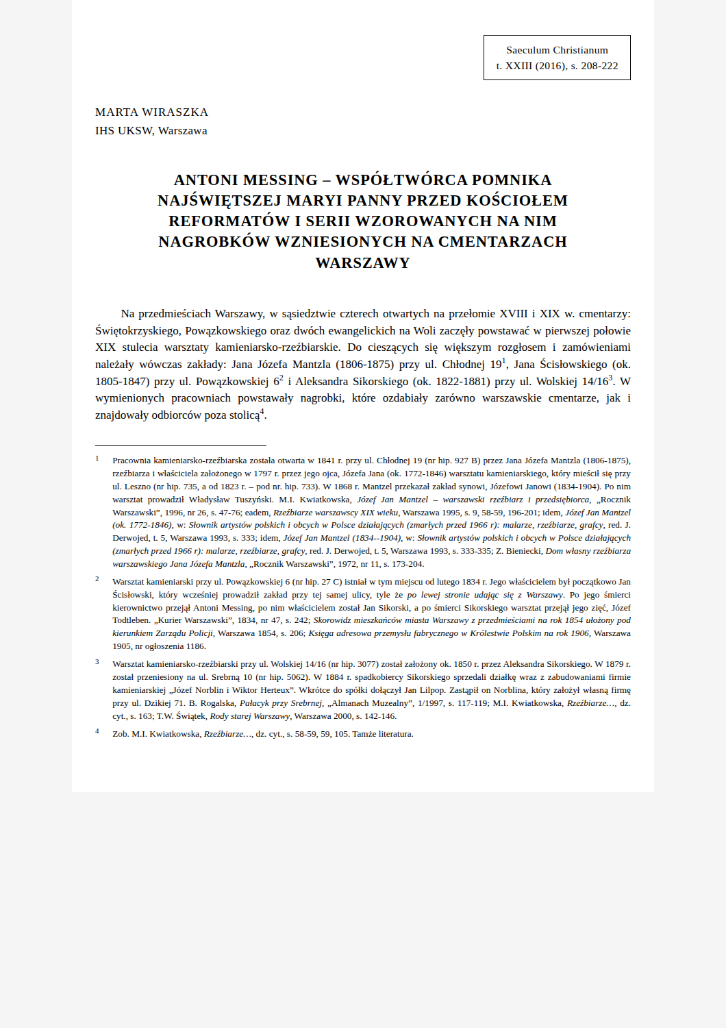Saeculum Christianum t. XXIII (2016), s. 208-222
MARTA WIRASZKA
IHS UKSW, Warszawa
Antoni Messing – współtwórca pomnika
Najświętszej Maryi Panny przed kościołem
Reformatów i serii wzorowanych na nim
nagrobków wzniesionych na cmentarzach
Warszawy
Na przedmieściach Warszawy, w sąsiedztwie czterech otwartych na przełomie XVIII i XIX w. cmentarzy: Świętokrzyskiego, Powązkowskiego oraz dwóch ewangelickich na Woli zaczęły powstawać w pierwszej połowie XIX stulecia warsztaty kamieniarsko-rzeźbiarskie. Do cieszących się większym rozgłosem i zamówieniami należały wówczas zakłady: Jana Józefa Mantzla (1806-1875) przy ul. Chłodnej 191, Jana Ścisłowskiego (ok. 1805-1847) przy ul. Powązkowskiej 62 i Aleksandra Sikorskiego (ok. 1822-1881) przy ul. Wolskiej 14/163. W wymienionych pracowniach powstawały nagrobki, które ozdabiały zarówno warszawskie cmentarze, jak i znajdowały odbiorców poza stolicą4.
Pracownia kamieniarsko-rzeźbiarska została otwarta w 1841 r. przy ul. Chłodnej 19 (nr hip. 927 B) przez Jana Józefa Mantzla (1806-1875), rzeźbiarza i właściciela założonego w 1797 r. przez jego ojca, Józefa Jana (ok. 1772-1846) warsztatu kamieniarskiego, który mieścił się przy ul. Leszno (nr hip. 735, a od 1823 r. – pod nr. hip. 733). W 1868 r. Mantzel przekazał zakład synowi, Józefowi Janowi (1834-1904). Po nim warsztat prowadził Władysław Tuszyński. M.I. Kwiatkowska, Józef Jan Mantzel – warszawski rzeźbiarz i przedsiębiorca, „Rocznik Warszawski”, 1996, nr 26, s. 47-76; eadem, Rzeźbiarze warszawscy XIX wieku, Warszawa 1995, s. 9, 58-59, 196-201; idem, Józef Jan Mantzel (ok. 1772-1846), w: Słownik artystów polskich i obcych w Polsce działających (zmarłych przed 1966 r): malarze, rzeźbiarze, grafcy, red. J. Derwojed, t. 5, Warszawa 1993, s. 333; idem, Józef Jan Mantzel (1834--1904), w: Słownik artystów polskich i obcych w Polsce działających (zmarłych przed 1966 r): malarze, rzeźbiarze, grafcy, red. J. Derwojed, t. 5, Warszawa 1993, s. 333-335; Z. Bieniecki, Dom własny rzeźbiarza warszawskiego Jana Józefa Mantzla, „Rocznik Warszawski”, 1972, nr 11, s. 173-204.
Warsztat kamieniarski przy ul. Powązkowskiej 6 (nr hip. 27 C) istniał w tym miejscu od lutego 1834 r. Jego właścicielem był początkowo Jan Ścisłowski, który wcześniej prowadził zakład przy tej samej ulicy, tyle że po lewej stronie udając się z Warszawy. Po jego śmierci kierownictwo przejął Antoni Messing, po nim właścicielem został Jan Sikorski, a po śmierci Sikorskiego warsztat przejął jego zięć, Józef Todtleben. „Kurier Warszawski”, 1834, nr 47, s. 242; Skorowidz mieszkańców miasta Warszawy z przedmieściami na rok 1854 ułożony pod kierunkiem Zarządu Policji, Warszawa 1854, s. 206; Księga adresowa przemysłu fabrycznego w Królestwie Polskim na rok 1906, Warszawa 1905, nr ogłoszenia 1186.
Warsztat kamieniarsko-rzeźbiarski przy ul. Wolskiej 14/16 (nr hip. 3077) został założony ok. 1850 r. przez Aleksandra Sikorskiego. W 1879 r. został przeniesiony na ul. Srebrną 10 (nr hip. 5062). W 1884 r. spadkobiercy Sikorskiego sprzedali działkę wraz z zabudowaniami firmie kamieniarskiej „Józef Norblin i Wiktor Herteux”. Wkrótce do spółki dołączył Jan Lilpop. Zastąpił on Norblina, który założył własną firmę przy ul. Dzikiej 71. B. Rogalska, Pałacyk przy Srebrnej, „Almanach Muzealny”, 1/1997, s. 117-119; M.I. Kwiatkowska, Rzeźbiarze…, dz. cyt., s. 163; T.W. Świątek, Rody starej Warszawy, Warszawa 2000, s. 142-146.
Zob. M.I. Kwiatkowska, Rzeźbiarze…, dz. cyt., s. 58-59, 59, 105. Tamże literatura.